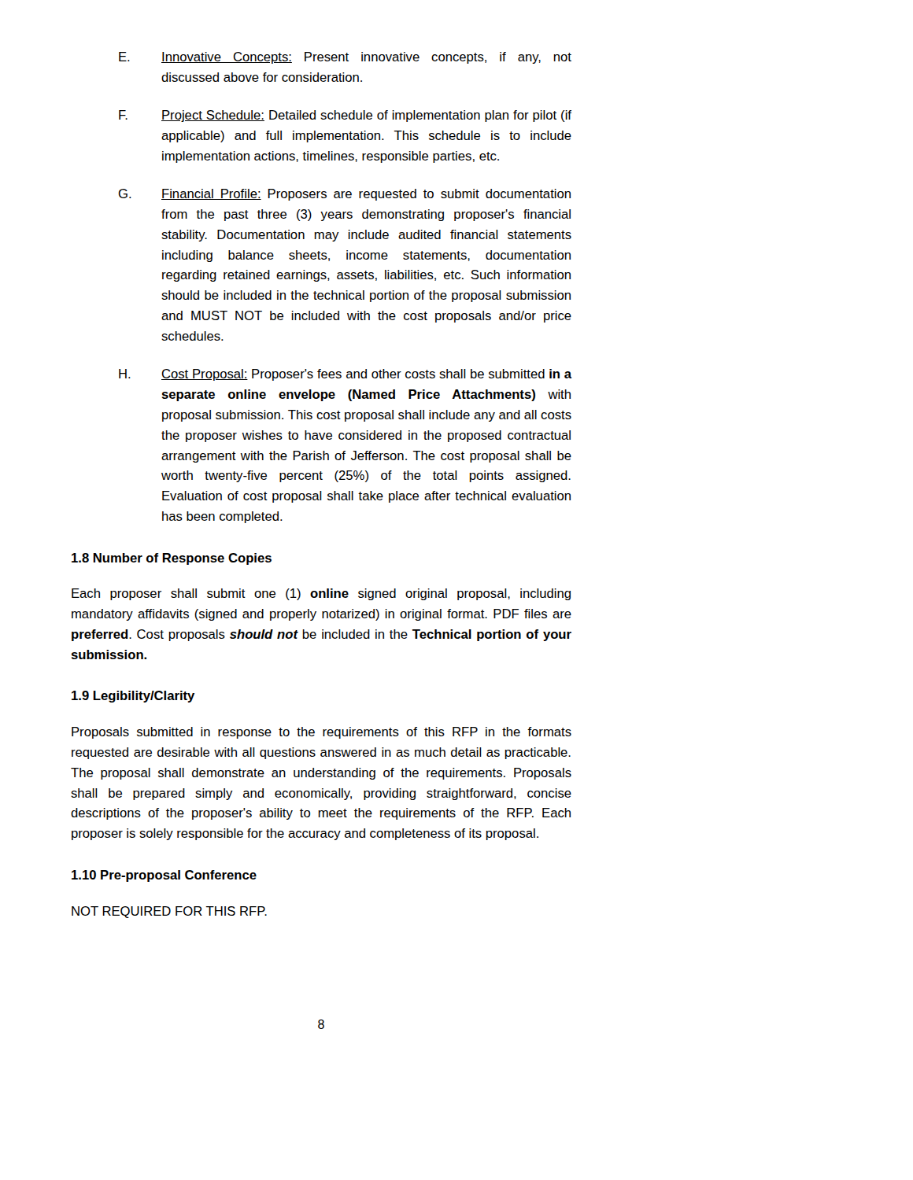E.
Innovative Concepts: Present innovative concepts, if any, not discussed above for consideration.
F.
Project Schedule: Detailed schedule of implementation plan for pilot (if applicable) and full implementation. This schedule is to include implementation actions, timelines, responsible parties, etc.
G.
Financial Profile: Proposers are requested to submit documentation from the past three (3) years demonstrating proposer's financial stability. Documentation may include audited financial statements including balance sheets, income statements, documentation regarding retained earnings, assets, liabilities, etc. Such information should be included in the technical portion of the proposal submission and MUST NOT be included with the cost proposals and/or price schedules.
H.
Cost Proposal: Proposer's fees and other costs shall be submitted in a separate online envelope (Named Price Attachments) with proposal submission. This cost proposal shall include any and all costs the proposer wishes to have considered in the proposed contractual arrangement with the Parish of Jefferson. The cost proposal shall be worth twenty-five percent (25%) of the total points assigned. Evaluation of cost proposal shall take place after technical evaluation has been completed.
1.8 Number of Response Copies
Each proposer shall submit one (1) online signed original proposal, including mandatory affidavits (signed and properly notarized) in original format. PDF files are preferred. Cost proposals should not be included in the Technical portion of your submission.
1.9 Legibility/Clarity
Proposals submitted in response to the requirements of this RFP in the formats requested are desirable with all questions answered in as much detail as practicable. The proposal shall demonstrate an understanding of the requirements. Proposals shall be prepared simply and economically, providing straightforward, concise descriptions of the proposer's ability to meet the requirements of the RFP. Each proposer is solely responsible for the accuracy and completeness of its proposal.
1.10 Pre-proposal Conference
NOT REQUIRED FOR THIS RFP.
8